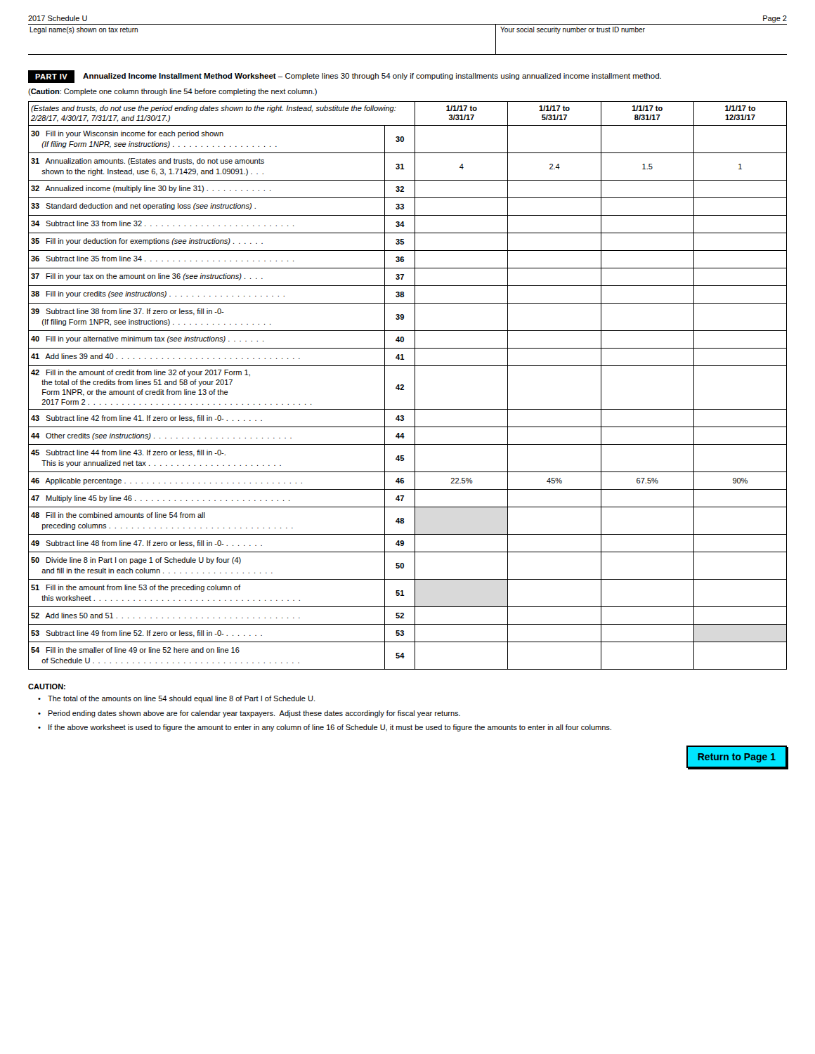2017 Schedule U
Page 2
Legal name(s) shown on tax return
Your social security number or trust ID number
PART IV
Annualized Income Installment Method Worksheet – Complete lines 30 through 54 only if computing installments using annualized income installment method.
(Caution: Complete one column through line 54 before completing the next column.)
| (Estates and trusts, do not use the period ending dates shown to the right. Instead, substitute the following: 2/28/17, 4/30/17, 7/31/17, and 11/30/17.) | 1/1/17 to 3/31/17 | 1/1/17 to 5/31/17 | 1/1/17 to 8/31/17 | 1/1/17 to 12/31/17 |
| 30 Fill in your Wisconsin income for each period shown (If filing Form 1NPR, see instructions) . . . . . . . . . . . . . . . . . . . | 30 | | | | |
| 31 Annualization amounts. (Estates and trusts, do not use amounts shown to the right. Instead, use 6, 3, 1.71429, and 1.09091.) . . . | 31 | 4 | 2.4 | 1.5 | 1 |
| 32 Annualized income (multiply line 30 by line 31) . . . . . . . . . . . . | 32 | | | | |
| 33 Standard deduction and net operating loss (see instructions) . | 33 | | | | |
| 34 Subtract line 33 from line 32 . . . . . . . . . . . . . . . . . . . . . . . . . . . | 34 | | | | |
| 35 Fill in your deduction for exemptions (see instructions) . . . . . . | 35 | | | | |
| 36 Subtract line 35 from line 34 . . . . . . . . . . . . . . . . . . . . . . . . . . . | 36 | | | | |
| 37 Fill in your tax on the amount on line 36 (see instructions) . . . . | 37 | | | | |
| 38 Fill in your credits (see instructions) . . . . . . . . . . . . . . . . . . . . . | 38 | | | | |
| 39 Subtract line 38 from line 37. If zero or less, fill in -0- (If filing Form 1NPR, see instructions) . . . . . . . . . . . . . . . . . . | 39 | | | | |
| 40 Fill in your alternative minimum tax (see instructions) . . . . . . . | 40 | | | | |
| 41 Add lines 39 and 40 . . . . . . . . . . . . . . . . . . . . . . . . . . . . . . . . . | 41 | | | | |
| 42 Fill in the amount of credit from line 32 of your 2017 Form 1, the total of the credits from lines 51 and 58 of your 2017 Form 1NPR, or the amount of credit from line 13 of the 2017 Form 2 . . . . . . . . . . . . . . . . . . . . . . . . . . . . . . . . . . . . . . . . | 42 | | | | |
| 43 Subtract line 42 from line 41. If zero or less, fill in -0- . . . . . . . | 43 | | | | |
| 44 Other credits (see instructions) . . . . . . . . . . . . . . . . . . . . . . . . . | 44 | | | | |
| 45 Subtract line 44 from line 43. If zero or less, fill in -0-. This is your annualized net tax . . . . . . . . . . . . . . . . . . . . . . . . | 45 | | | | |
| 46 Applicable percentage . . . . . . . . . . . . . . . . . . . . . . . . . . . . . . . . | 46 | 22.5% | 45% | 67.5% | 90% |
| 47 Multiply line 45 by line 46 . . . . . . . . . . . . . . . . . . . . . . . . . . . . | 47 | | | | |
| 48 Fill in the combined amounts of line 54 from all preceding columns . . . . . . . . . . . . . . . . . . . . . . . . . . . . . . . . . | 48 | | | | |
| 49 Subtract line 48 from line 47. If zero or less, fill in -0- . . . . . . . | 49 | | | | |
| 50 Divide line 8 in Part I on page 1 of Schedule U by four (4) and fill in the result in each column . . . . . . . . . . . . . . . . . . . . | 50 | | | | |
| 51 Fill in the amount from line 53 of the preceding column of this worksheet . . . . . . . . . . . . . . . . . . . . . . . . . . . . . . . . . . . . . | 51 | | | | |
| 52 Add lines 50 and 51 . . . . . . . . . . . . . . . . . . . . . . . . . . . . . . . . . | 52 | | | | |
| 53 Subtract line 49 from line 52. If zero or less, fill in -0- . . . . . . . | 53 | | | | |
| 54 Fill in the smaller of line 49 or line 52 here and on line 16 of Schedule U . . . . . . . . . . . . . . . . . . . . . . . . . . . . . . . . . . . . . | 54 | | | | |
CAUTION:
The total of the amounts on line 54 should equal line 8 of Part I of Schedule U.
Period ending dates shown above are for calendar year taxpayers. Adjust these dates accordingly for fiscal year returns.
If the above worksheet is used to figure the amount to enter in any column of line 16 of Schedule U, it must be used to figure the amounts to enter in all four columns.
Return to Page 1